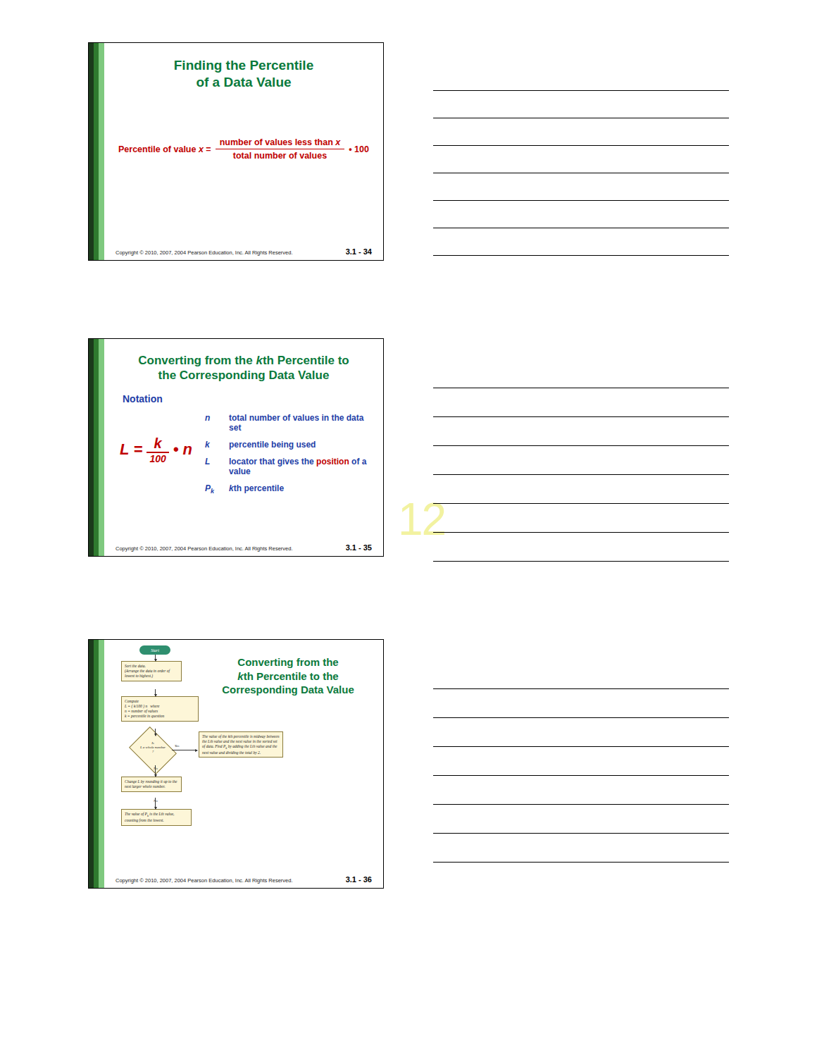12
Finding the Percentile
of a Data Value
Percentile of value x = number of values less than x total number of values • 100
Copyright © 2010, 2007, 2004 Pearson Education, Inc. All Rights Reserved. 3.1 - 34
Converting from the kth Percentile to
the Corresponding Data Value
Notation
L = k 100 • n
| n | total number of values in the data set |
| k | percentile being used |
| L | locator that gives the position of a value |
| P k | k th percentile |
Copyright © 2010, 2007, 2004 Pearson Education, Inc. All Rights Reserved. 3.1 - 35
Converting from the
kth Percentile to the
Corresponding Data Value
Start
Sort the data.
(Arrange the data in order of lowest to highest.)
Compute
L = ( k/100 ) n where
n = number of values
k = percentile in question
Is
L a whole number
?
The value of the kth percentile is midway between the Lth value and the next value in the sorted set of data. Find Pk by adding the Lth value and the next value and dividing the total by 2.
Change L by rounding it up to the next larger whole number.
The value of Pk is the Lth value, counting from the lowest.
Yes
No
No
Copyright © 2010, 2007, 2004 Pearson Education, Inc. All Rights Reserved. 3.1 - 36